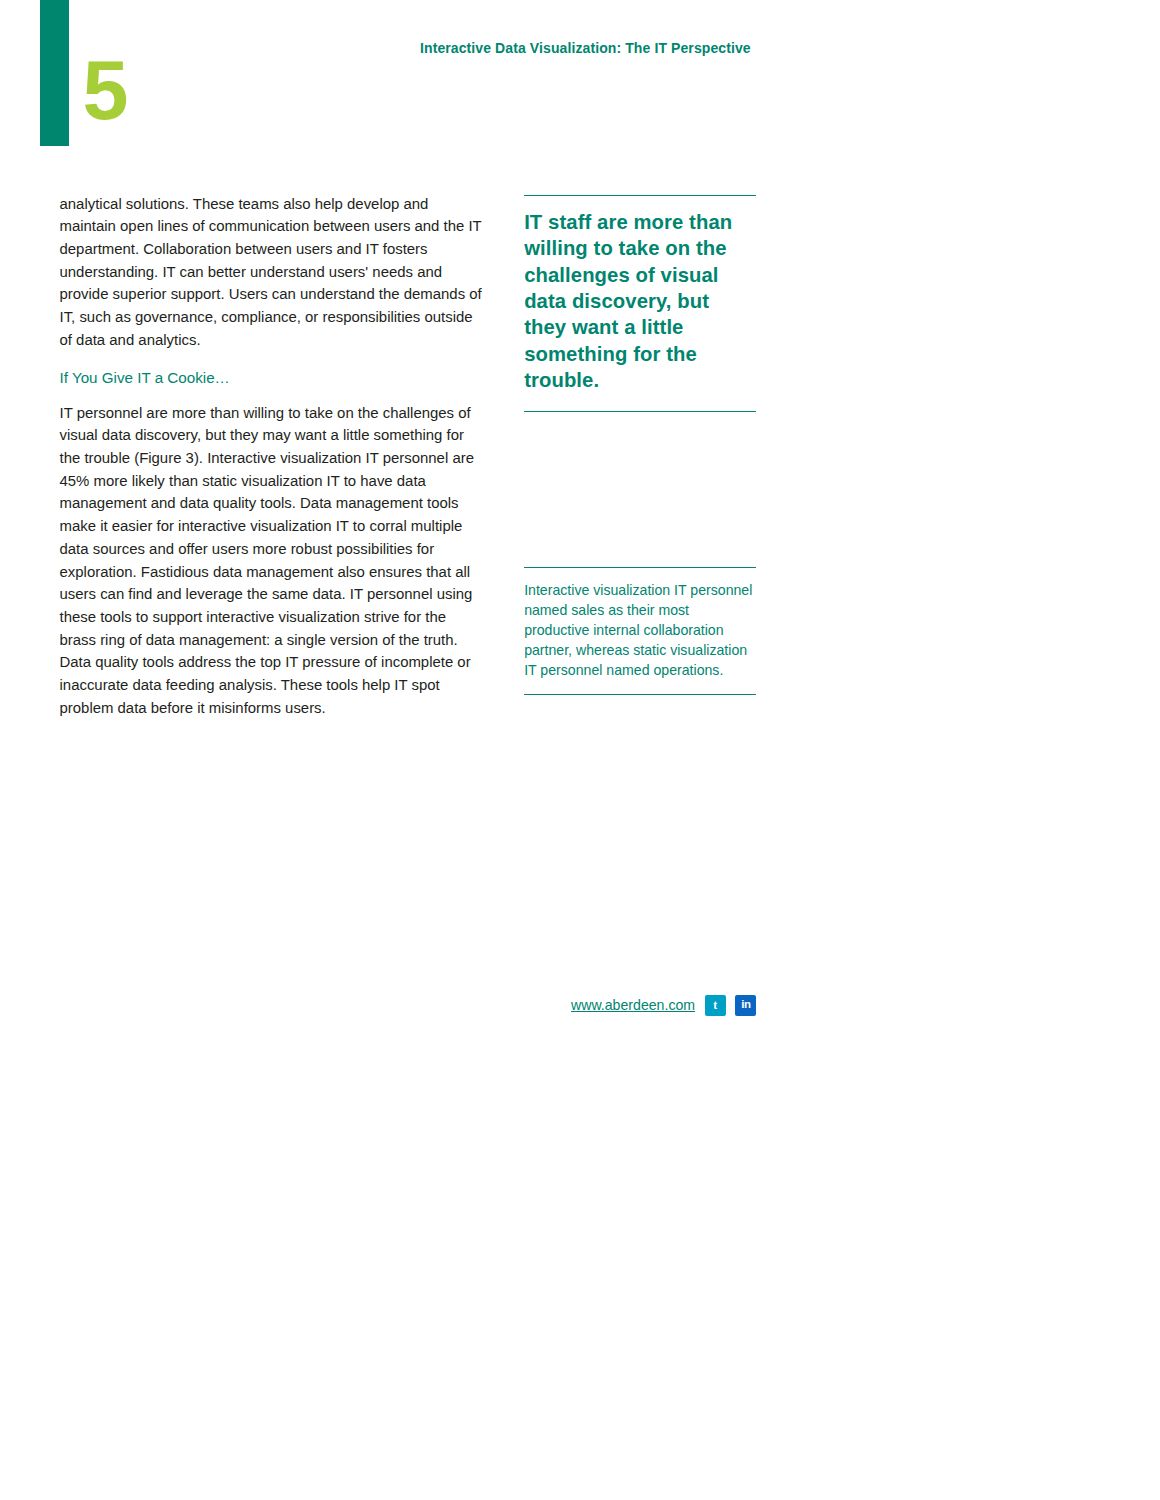Interactive Data Visualization: The IT Perspective
5
analytical solutions. These teams also help develop and maintain open lines of communication between users and the IT department. Collaboration between users and IT fosters understanding. IT can better understand users' needs and provide superior support. Users can understand the demands of IT, such as governance, compliance, or responsibilities outside of data and analytics.
If You Give IT a Cookie…
IT personnel are more than willing to take on the challenges of visual data discovery, but they may want a little something for the trouble (Figure 3). Interactive visualization IT personnel are 45% more likely than static visualization IT to have data management and data quality tools. Data management tools make it easier for interactive visualization IT to corral multiple data sources and offer users more robust possibilities for exploration. Fastidious data management also ensures that all users can find and leverage the same data. IT personnel using these tools to support interactive visualization strive for the brass ring of data management: a single version of the truth. Data quality tools address the top IT pressure of incomplete or inaccurate data feeding analysis. These tools help IT spot problem data before it misinforms users.
IT staff are more than willing to take on the challenges of visual data discovery, but they want a little something for the trouble.
Interactive visualization IT personnel named sales as their most productive internal collaboration partner, whereas static visualization IT personnel named operations.
www.aberdeen.com t in